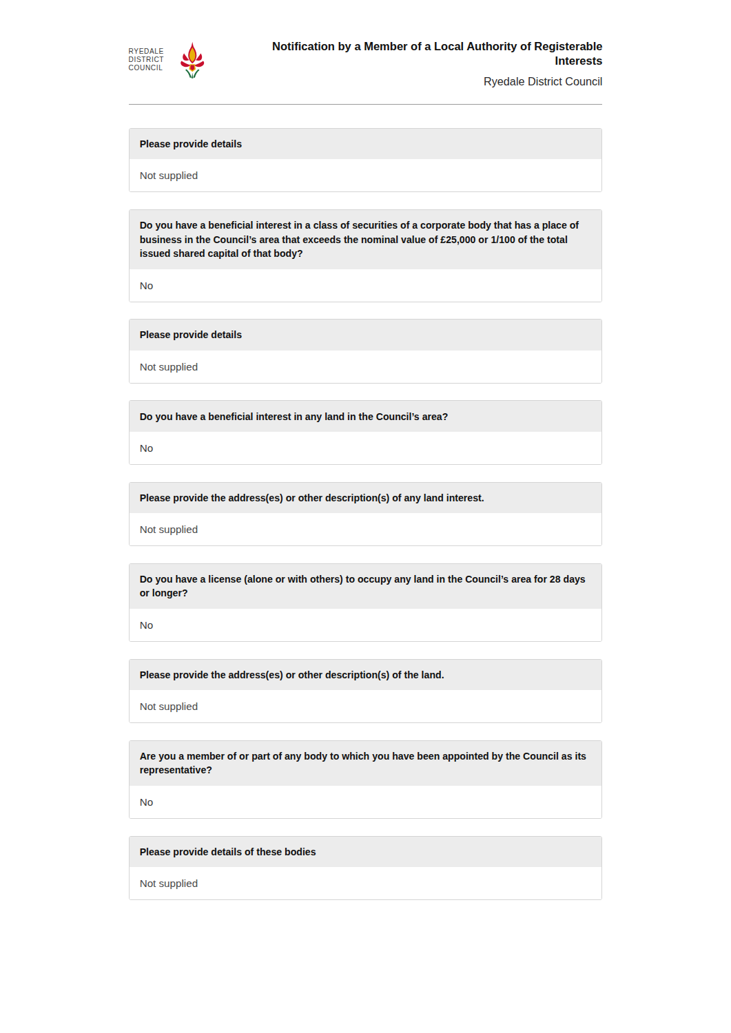Ryedale
District
Council
Notification by a Member of a Local Authority of Registerable Interests
Ryedale District Council
Please provide details
Not supplied
Do you have a beneficial interest in a class of securities of a corporate body that has a place of business in the Council’s area that exceeds the nominal value of £25,000 or 1/100 of the total issued shared capital of that body?
No
Please provide details
Not supplied
Do you have a beneficial interest in any land in the Council’s area?
No
Please provide the address(es) or other description(s) of any land interest.
Not supplied
Do you have a license (alone or with others) to occupy any land in the Council’s area for 28 days or longer?
No
Please provide the address(es) or other description(s) of the land.
Not supplied
Are you a member of or part of any body to which you have been appointed by the Council as its representative?
No
Please provide details of these bodies
Not supplied